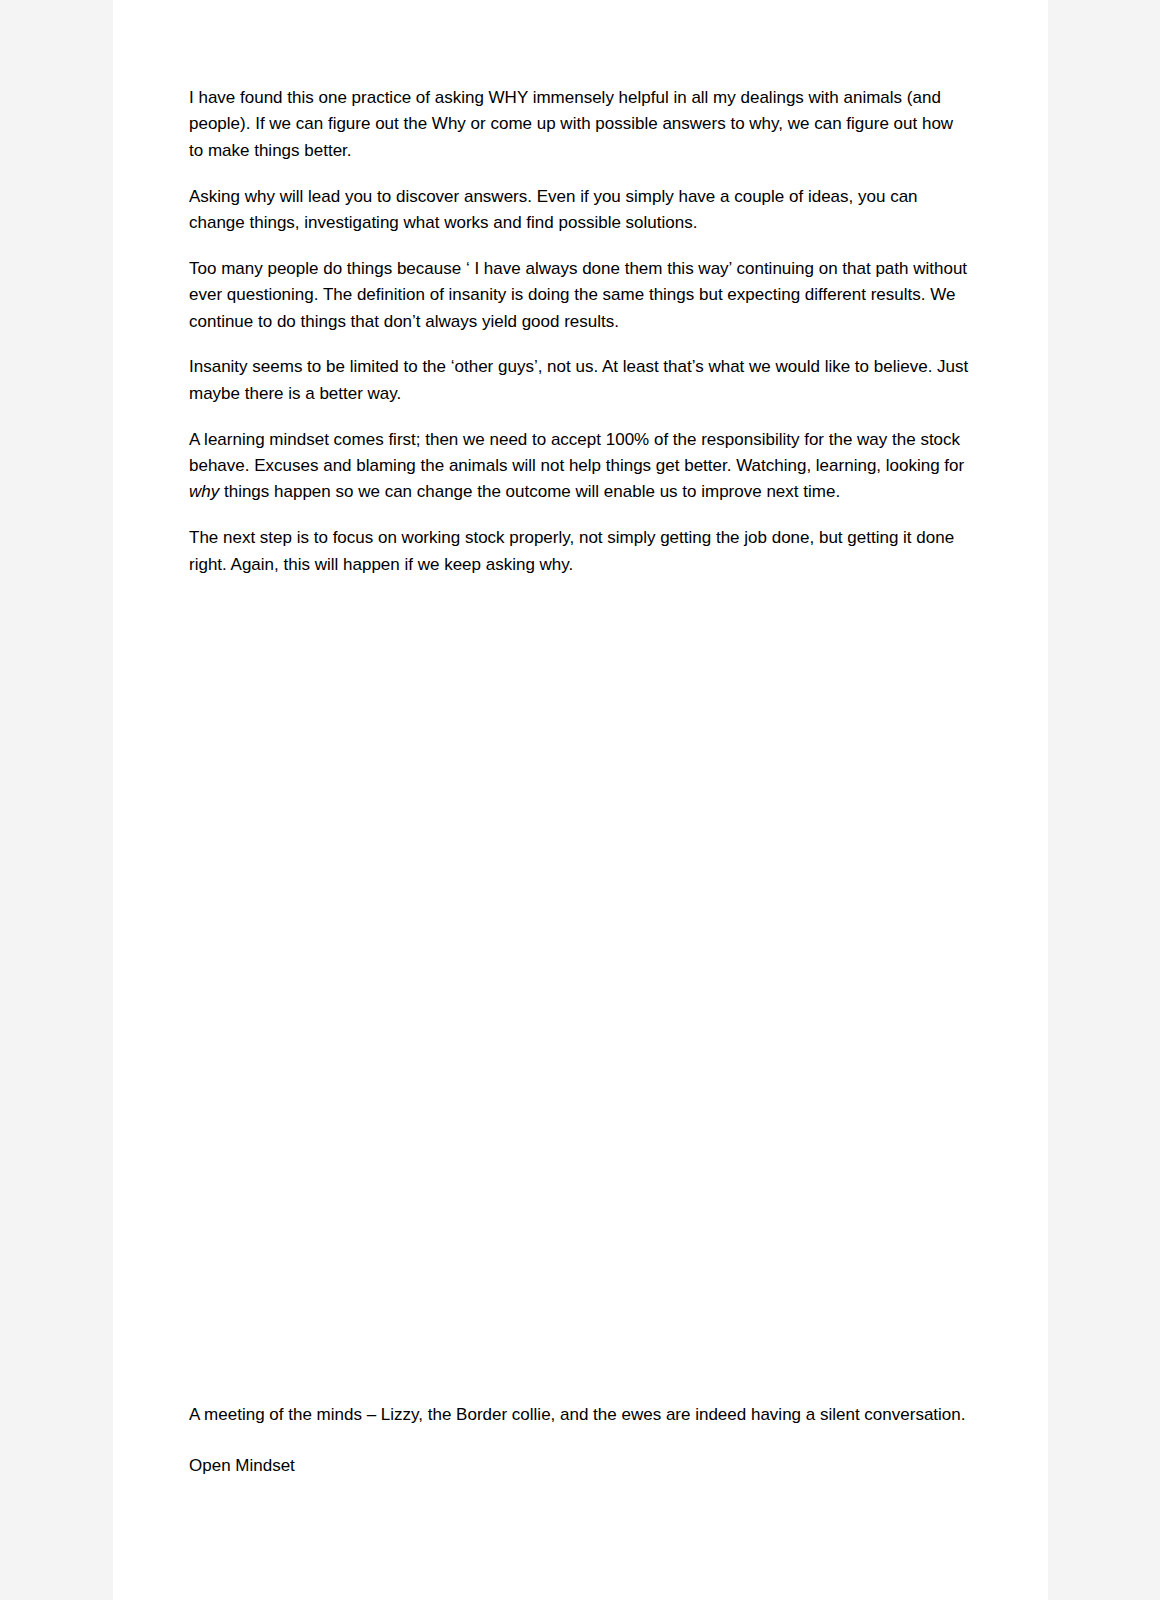I have found this one practice of asking WHY immensely helpful in all my dealings with animals (and people). If we can figure out the Why or come up with possible answers to why, we can figure out how to make things better.
Asking why will lead you to discover answers. Even if you simply have a couple of ideas, you can change things, investigating what works and find possible solutions.
Too many people do things because ‘ I have always done them this way’ continuing on that path without ever questioning. The definition of insanity is doing the same things but expecting different results. We continue to do things that don’t always yield good results.
Insanity seems to be limited to the ‘other guys’, not us. At least that’s what we would like to believe. Just maybe there is a better way.
A learning mindset comes first; then we need to accept 100% of the responsibility for the way the stock behave. Excuses and blaming the animals will not help things get better. Watching, learning, looking for why things happen so we can change the outcome will enable us to improve next time.
The next step is to focus on working stock properly, not simply getting the job done, but getting it done right. Again, this will happen if we keep asking why.
A meeting of the minds – Lizzy, the Border collie, and the ewes are indeed having a silent conversation.
Open Mindset